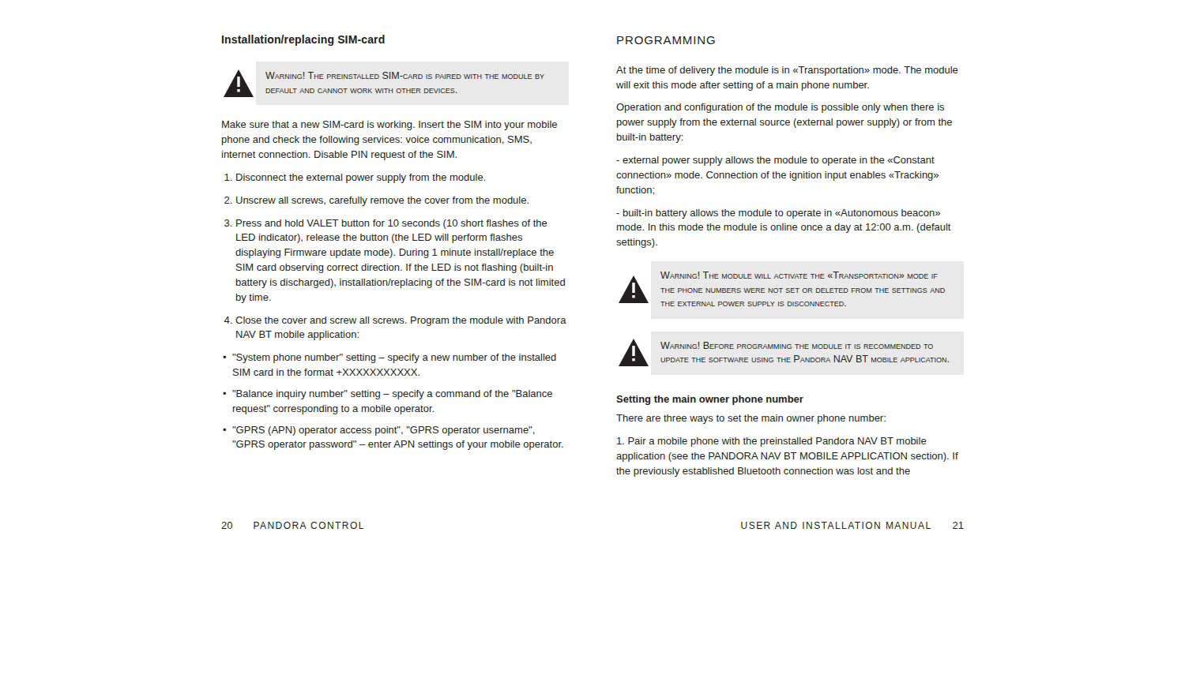Installation/replacing SIM-card
Warning! The preinstalled SIM-card is paired with the module by default and cannot work with other devices.
Make sure that a new SIM-card is working. Insert the SIM into your mobile phone and check the following services: voice communication, SMS, internet connection. Disable PIN request of the SIM.
Disconnect the external power supply from the module.
Unscrew all screws, carefully remove the cover from the module.
Press and hold VALET button for 10 seconds (10 short flashes of the LED indicator), release the button (the LED will perform flashes displaying Firmware update mode). During 1 minute install/replace the SIM card observing correct direction. If the LED is not flashing (built-in battery is discharged), installation/replacing of the SIM-card is not limited by time.
Close the cover and screw all screws. Program the module with Pandora NAV BT mobile application:
"System phone number" setting – specify a new number of the installed SIM card in the format +XXXXXXXXXXX.
"Balance inquiry number" setting – specify a command of the "Balance request" corresponding to a mobile operator.
"GPRS (APN) operator access point", "GPRS operator username", "GPRS operator password" – enter APN settings of your mobile operator.
Programming
At the time of delivery the module is in «Transportation» mode. The module will exit this mode after setting of a main phone number.
Operation and configuration of the module is possible only when there is power supply from the external source (external power supply) or from the built-in battery:
- external power supply allows the module to operate in the «Constant connection» mode. Connection of the ignition input enables «Tracking» function;
- built-in battery allows the module to operate in «Autonomous beacon» mode. In this mode the module is online once a day at 12:00 a.m. (default settings).
Warning! The module will activate the «Transportation» mode if the phone numbers were not set or deleted from the settings and the external power supply is disconnected.
Warning! Before programming the module it is recommended to update the software using the Pandora NAV BT mobile application.
Setting the main owner phone number
There are three ways to set the main owner phone number:
1. Pair a mobile phone with the preinstalled Pandora NAV BT mobile application (see the PANDORA NAV BT MOBILE APPLICATION section). If the previously established Bluetooth connection was lost and the
20 Pandora Control
User and installation manual 21